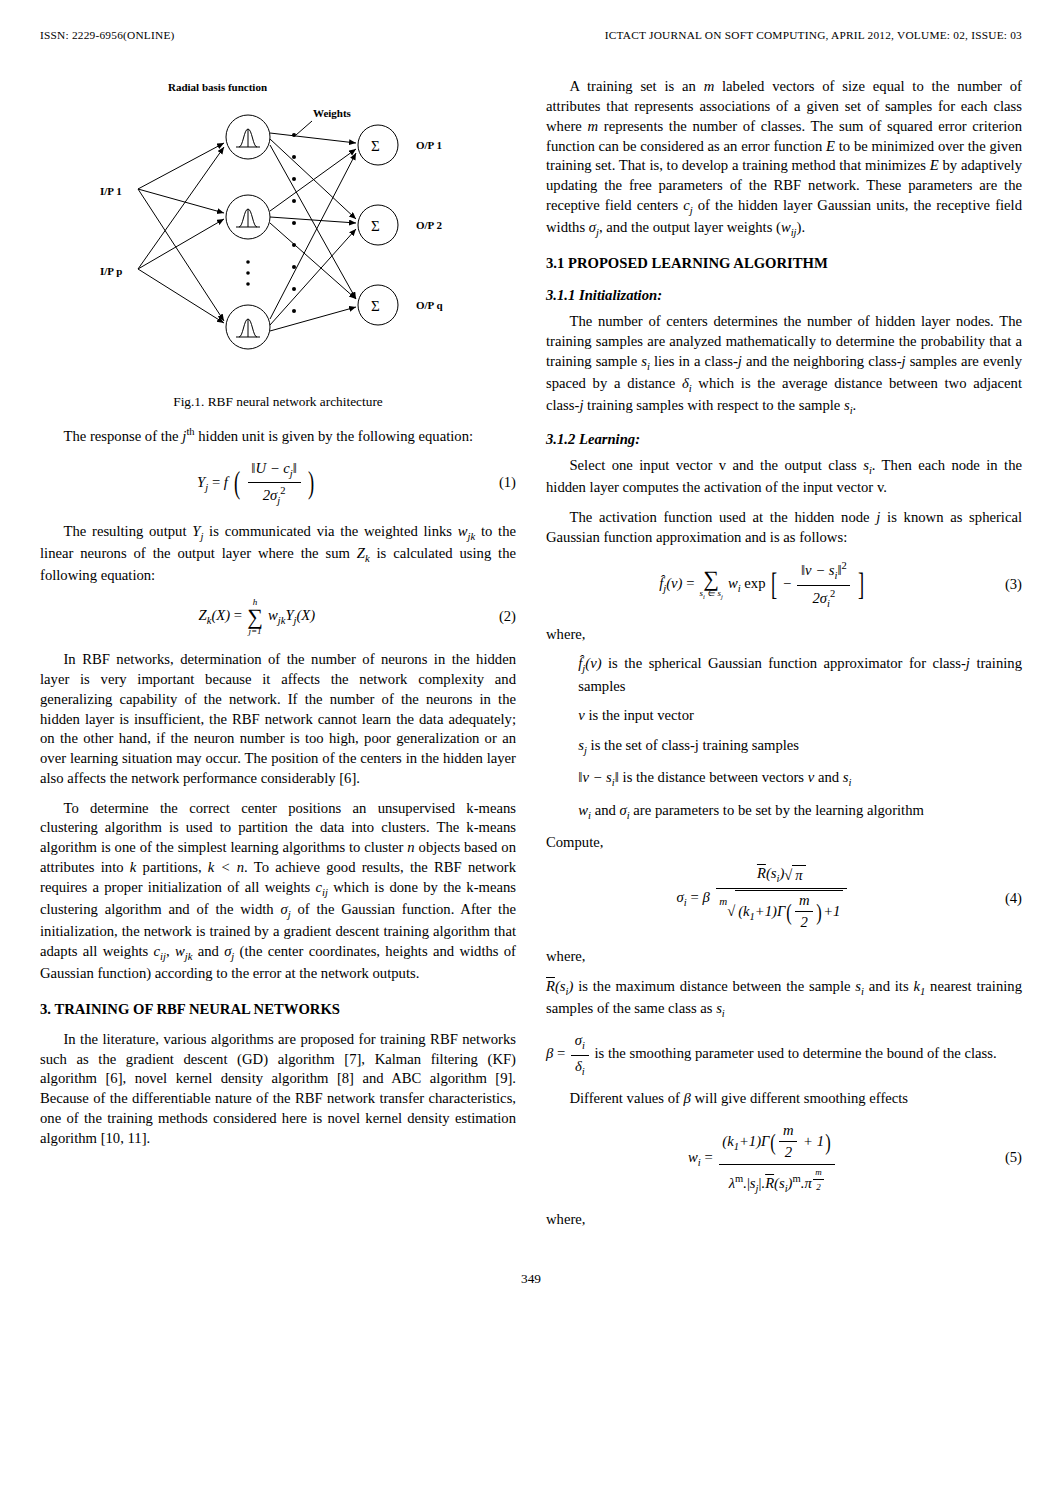ISSN: 2229-6956(ONLINE)
ICTACT JOURNAL ON SOFT COMPUTING, APRIL 2012, VOLUME: 02, ISSUE: 03
Radial basis function Weights O/P 1 O/P 2 O/P q I/P 1 I/P p Σ Σ Σ
Fig.1. RBF neural network architecture
The response of the jth hidden unit is given by the following equation:
Yj = f ( ‖U − cj‖ 2σj2 )
(1)
The resulting output Yj is communicated via the weighted links wjk to the linear neurons of the output layer where the sum Zk is calculated using the following equation:
Zk(X) = h ∑ j=1 wjkYj(X)
(2)
In RBF networks, determination of the number of neurons in the hidden layer is very important because it affects the network complexity and generalizing capability of the network. If the number of the neurons in the hidden layer is insufficient, the RBF network cannot learn the data adequately; on the other hand, if the neuron number is too high, poor generalization or an over learning situation may occur. The position of the centers in the hidden layer also affects the network performance considerably [6].
To determine the correct center positions an unsupervised k-means clustering algorithm is used to partition the data into clusters. The k-means algorithm is one of the simplest learning algorithms to cluster n objects based on attributes into k partitions, k < n. To achieve good results, the RBF network requires a proper initialization of all weights cij which is done by the k-means clustering algorithm and of the width σj of the Gaussian function. After the initialization, the network is trained by a gradient descent training algorithm that adapts all weights cij, wjk and σj (the center coordinates, heights and widths of Gaussian function) according to the error at the network outputs.
3. Training of RBF Neural Networks
In the literature, various algorithms are proposed for training RBF networks such as the gradient descent (GD) algorithm [7], Kalman filtering (KF) algorithm [6], novel kernel density algorithm [8] and ABC algorithm [9]. Because of the differentiable nature of the RBF network transfer characteristics, one of the training methods considered here is novel kernel density estimation algorithm [10, 11].
A training set is an m labeled vectors of size equal to the number of attributes that represents associations of a given set of samples for each class where m represents the number of classes. The sum of squared error criterion function can be considered as an error function E to be minimized over the given training set. That is, to develop a training method that minimizes E by adaptively updating the free parameters of the RBF network. These parameters are the receptive field centers cj of the hidden layer Gaussian units, the receptive field widths σj, and the output layer weights (wij).
3.1 Proposed Learning Algorithm
3.1.1 Initialization:
The number of centers determines the number of hidden layer nodes. The training samples are analyzed mathematically to determine the probability that a training sample si lies in a class-j and the neighboring class-j samples are evenly spaced by a distance δi which is the average distance between two adjacent class-j training samples with respect to the sample si.
3.1.2 Learning:
Select one input vector v and the output class si. Then each node in the hidden layer computes the activation of the input vector v.
The activation function used at the hidden node j is known as spherical Gaussian function approximation and is as follows:
f̂j(v) = ∑ si ∈ sj wi exp [ − ‖v − si‖2 2σi2 ]
(3)
where,
f̂j(v) is the spherical Gaussian function approximator for class-j training samples
v is the input vector
sj is the set of class-j training samples
‖v − si‖ is the distance between vectors v and si
wi and σi are parameters to be set by the learning algorithm
Compute,
σi = β R(si)√π m√(k1+1)Γ(m 2)+1
(4)
where,
R(si) is the maximum distance between the sample si and its k1 nearest training samples of the same class as si
β = σi δi is the smoothing parameter used to determine the bound of the class.
Different values of β will give different smoothing effects
wi = (k1+1)Γ(m 2 + 1) λm.|sj|.R(si)m.πm 2
(5)
where,
349